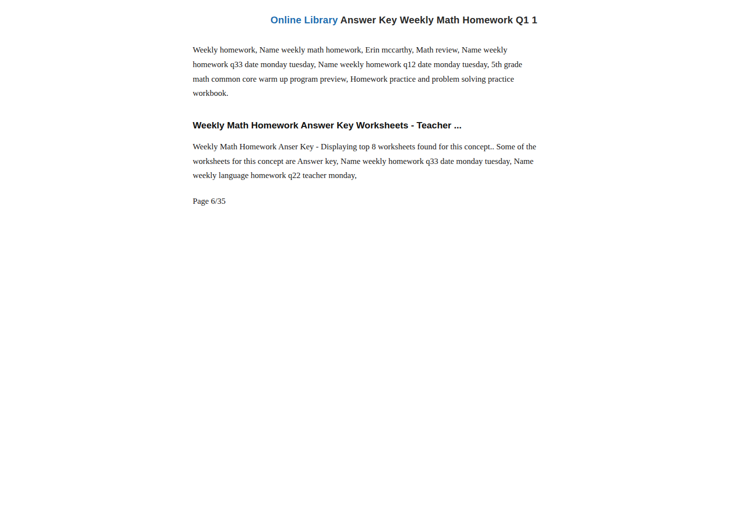Online Library Answer Key Weekly Math Homework Q1 1
Weekly homework, Name weekly math homework, Erin mccarthy, Math review, Name weekly homework q33 date monday tuesday, Name weekly homework q12 date monday tuesday, 5th grade math common core warm up program preview, Homework practice and problem solving practice workbook.
Weekly Math Homework Answer Key Worksheets - Teacher ...
Weekly Math Homework Anser Key - Displaying top 8 worksheets found for this concept.. Some of the worksheets for this concept are Answer key, Name weekly homework q33 date monday tuesday, Name weekly language homework q22 teacher monday,
Page 6/35